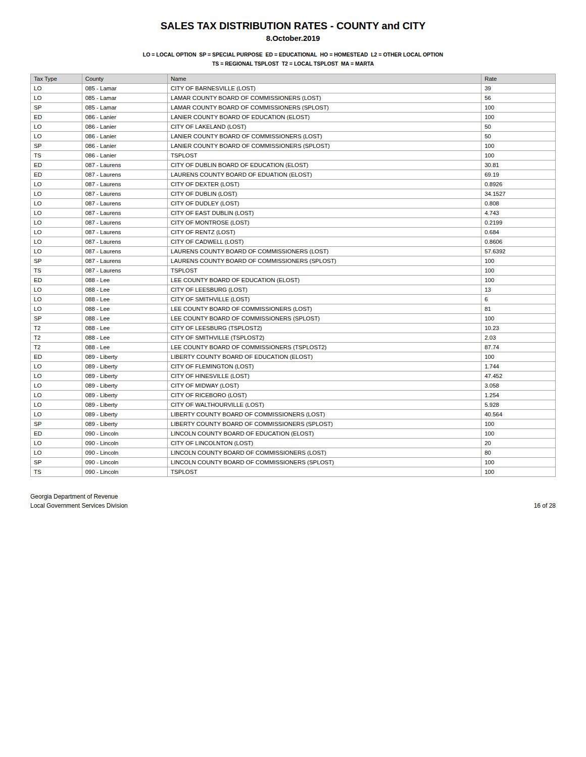SALES TAX DISTRIBUTION RATES - COUNTY and CITY
8.October.2019
LO = LOCAL OPTION SP = SPECIAL PURPOSE ED = EDUCATIONAL HO = HOMESTEAD L2 = OTHER LOCAL OPTION
TS = REGIONAL TSPLOST T2 = LOCAL TSPLOST MA = MARTA
| Tax Type | County | Name | Rate |
| --- | --- | --- | --- |
| LO | 085 - Lamar | CITY OF BARNESVILLE (LOST) | 39 |
| LO | 085 - Lamar | LAMAR COUNTY BOARD OF COMMISSIONERS (LOST) | 56 |
| SP | 085 - Lamar | LAMAR COUNTY BOARD OF COMMISSIONERS (SPLOST) | 100 |
| ED | 086 - Lanier | LANIER COUNTY BOARD OF EDUCATION (ELOST) | 100 |
| LO | 086 - Lanier | CITY OF LAKELAND (LOST) | 50 |
| LO | 086 - Lanier | LANIER COUNTY BOARD OF COMMISSIONERS (LOST) | 50 |
| SP | 086 - Lanier | LANIER COUNTY BOARD OF COMMISSIONERS (SPLOST) | 100 |
| TS | 086 - Lanier | TSPLOST | 100 |
| ED | 087 - Laurens | CITY OF DUBLIN BOARD OF EDUCATION (ELOST) | 30.81 |
| ED | 087 - Laurens | LAURENS COUNTY BOARD OF EDUATION (ELOST) | 69.19 |
| LO | 087 - Laurens | CITY OF DEXTER (LOST) | 0.8926 |
| LO | 087 - Laurens | CITY OF DUBLIN (LOST) | 34.1527 |
| LO | 087 - Laurens | CITY OF DUDLEY (LOST) | 0.808 |
| LO | 087 - Laurens | CITY OF EAST DUBLIN (LOST) | 4.743 |
| LO | 087 - Laurens | CITY OF MONTROSE (LOST) | 0.2199 |
| LO | 087 - Laurens | CITY OF RENTZ (LOST) | 0.684 |
| LO | 087 - Laurens | CITY OF CADWELL (LOST) | 0.8606 |
| LO | 087 - Laurens | LAURENS COUNTY BOARD OF COMMISSIONERS (LOST) | 57.6392 |
| SP | 087 - Laurens | LAURENS COUNTY BOARD OF COMMISSIONERS (SPLOST) | 100 |
| TS | 087 - Laurens | TSPLOST | 100 |
| ED | 088 - Lee | LEE COUNTY BOARD OF EDUCATION (ELOST) | 100 |
| LO | 088 - Lee | CITY OF LEESBURG (LOST) | 13 |
| LO | 088 - Lee | CITY OF SMITHVILLE (LOST) | 6 |
| LO | 088 - Lee | LEE COUNTY BOARD OF COMMISSIONERS (LOST) | 81 |
| SP | 088 - Lee | LEE COUNTY BOARD OF COMMISSIONERS (SPLOST) | 100 |
| T2 | 088 - Lee | CITY OF LEESBURG (TSPLOST2) | 10.23 |
| T2 | 088 - Lee | CITY OF SMITHVILLE (TSPLOST2) | 2.03 |
| T2 | 088 - Lee | LEE COUNTY BOARD OF COMMISSIONERS (TSPLOST2) | 87.74 |
| ED | 089 - Liberty | LIBERTY COUNTY BOARD OF EDUCATION (ELOST) | 100 |
| LO | 089 - Liberty | CITY OF FLEMINGTON (LOST) | 1.744 |
| LO | 089 - Liberty | CITY OF HINESVILLE (LOST) | 47.452 |
| LO | 089 - Liberty | CITY OF MIDWAY (LOST) | 3.058 |
| LO | 089 - Liberty | CITY OF RICEBORO (LOST) | 1.254 |
| LO | 089 - Liberty | CITY OF WALTHOURVILLE (LOST) | 5.928 |
| LO | 089 - Liberty | LIBERTY COUNTY BOARD OF COMMISSIONERS (LOST) | 40.564 |
| SP | 089 - Liberty | LIBERTY COUNTY BOARD OF COMMISSIONERS (SPLOST) | 100 |
| ED | 090 - Lincoln | LINCOLN COUNTY BOARD OF EDUCATION (ELOST) | 100 |
| LO | 090 - Lincoln | CITY OF LINCOLNTON (LOST) | 20 |
| LO | 090 - Lincoln | LINCOLN COUNTY BOARD OF COMMISSIONERS (LOST) | 80 |
| SP | 090 - Lincoln | LINCOLN COUNTY BOARD OF COMMISSIONERS (SPLOST) | 100 |
| TS | 090 - Lincoln | TSPLOST | 100 |
Georgia Department of Revenue
Local Government Services Division 16 of 28